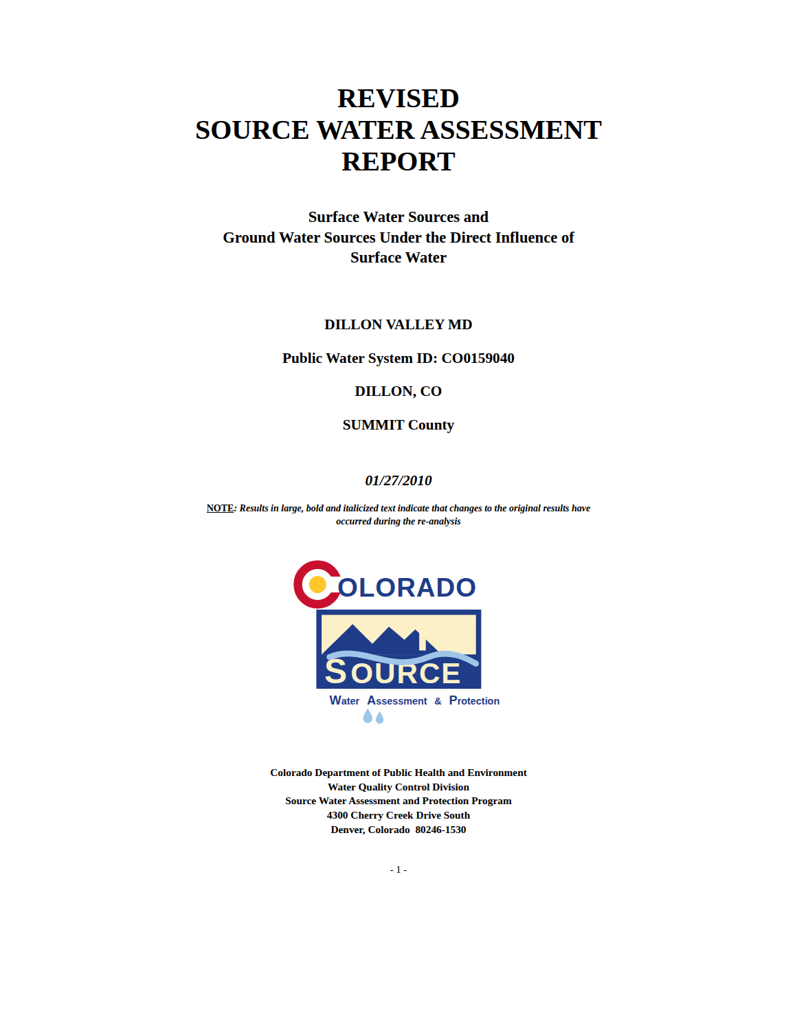REVISED
SOURCE WATER ASSESSMENT REPORT
Surface Water Sources and
Ground Water Sources Under the Direct Influence of
Surface Water
DILLON VALLEY MD
Public Water System ID: CO0159040
DILLON, CO
SUMMIT County
01/27/2010
NOTE: Results in large, bold and italicized text indicate that changes to the original results have occurred during the re-analysis
OLORADO S OURCE Water Assessment & Protection
Colorado Department of Public Health and Environment
Water Quality Control Division
Source Water Assessment and Protection Program
4300 Cherry Creek Drive South
Denver, Colorado 80246-1530
- 1 -